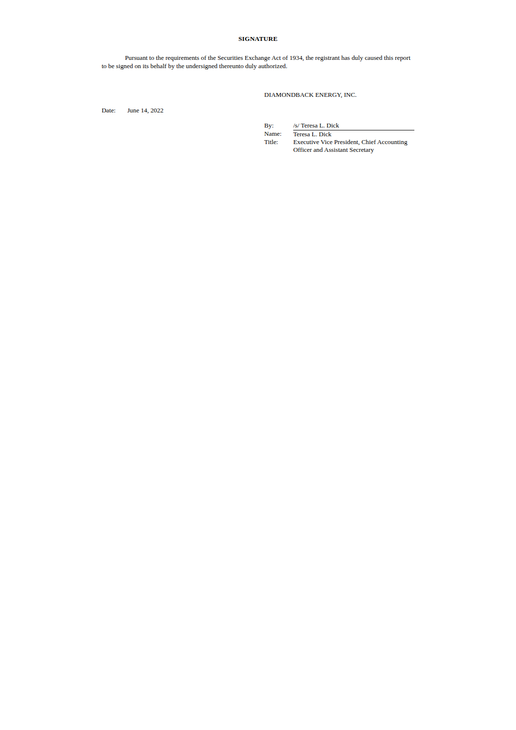SIGNATURE
Pursuant to the requirements of the Securities Exchange Act of 1934, the registrant has duly caused this report to be signed on its behalf by the undersigned thereunto duly authorized.
DIAMONDBACK ENERGY, INC.
Date:
June 14, 2022
| By: | /s/ Teresa L. Dick |
| Name: | Teresa L. Dick |
| Title: | Executive Vice President, Chief Accounting Officer and Assistant Secretary |